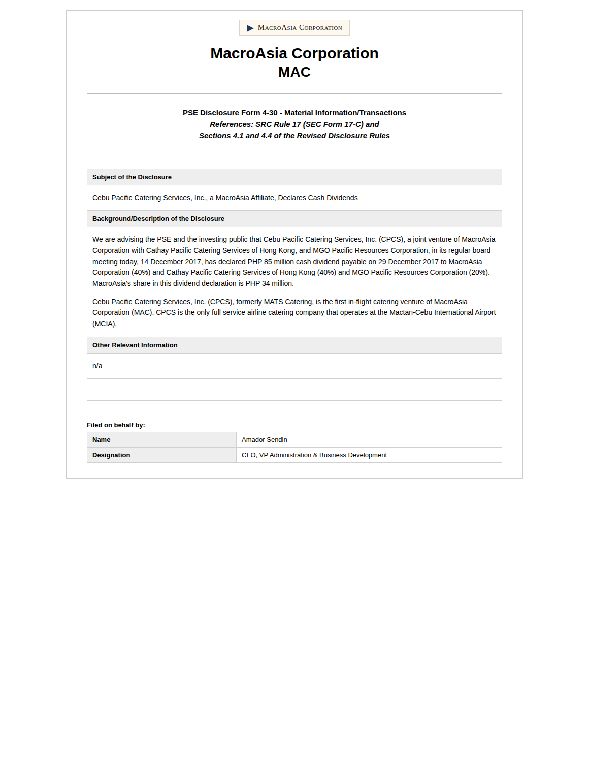MacroAsia Corporation
MacroAsia Corporation
MAC
PSE Disclosure Form 4-30 - Material Information/Transactions
References: SRC Rule 17 (SEC Form 17-C) and
Sections 4.1 and 4.4 of the Revised Disclosure Rules
| Subject of the Disclosure |
| Cebu Pacific Catering Services, Inc., a MacroAsia Affiliate, Declares Cash Dividends |
| Background/Description of the Disclosure |
| We are advising the PSE and the investing public that Cebu Pacific Catering Services, Inc. (CPCS), a joint venture of MacroAsia Corporation with Cathay Pacific Catering Services of Hong Kong, and MGO Pacific Resources Corporation, in its regular board meeting today, 14 December 2017, has declared PHP 85 million cash dividend payable on 29 December 2017 to MacroAsia Corporation (40%) and Cathay Pacific Catering Services of Hong Kong (40%) and MGO Pacific Resources Corporation (20%). MacroAsia's share in this dividend declaration is PHP 34 million. Cebu Pacific Catering Services, Inc. (CPCS), formerly MATS Catering, is the first in-flight catering venture of MacroAsia Corporation (MAC). CPCS is the only full service airline catering company that operates at the Mactan-Cebu International Airport (MCIA). |
| Other Relevant Information |
| n/a |
Filed on behalf by:
| Name | Amador Sendin |
| Designation | CFO, VP Administration & Business Development |